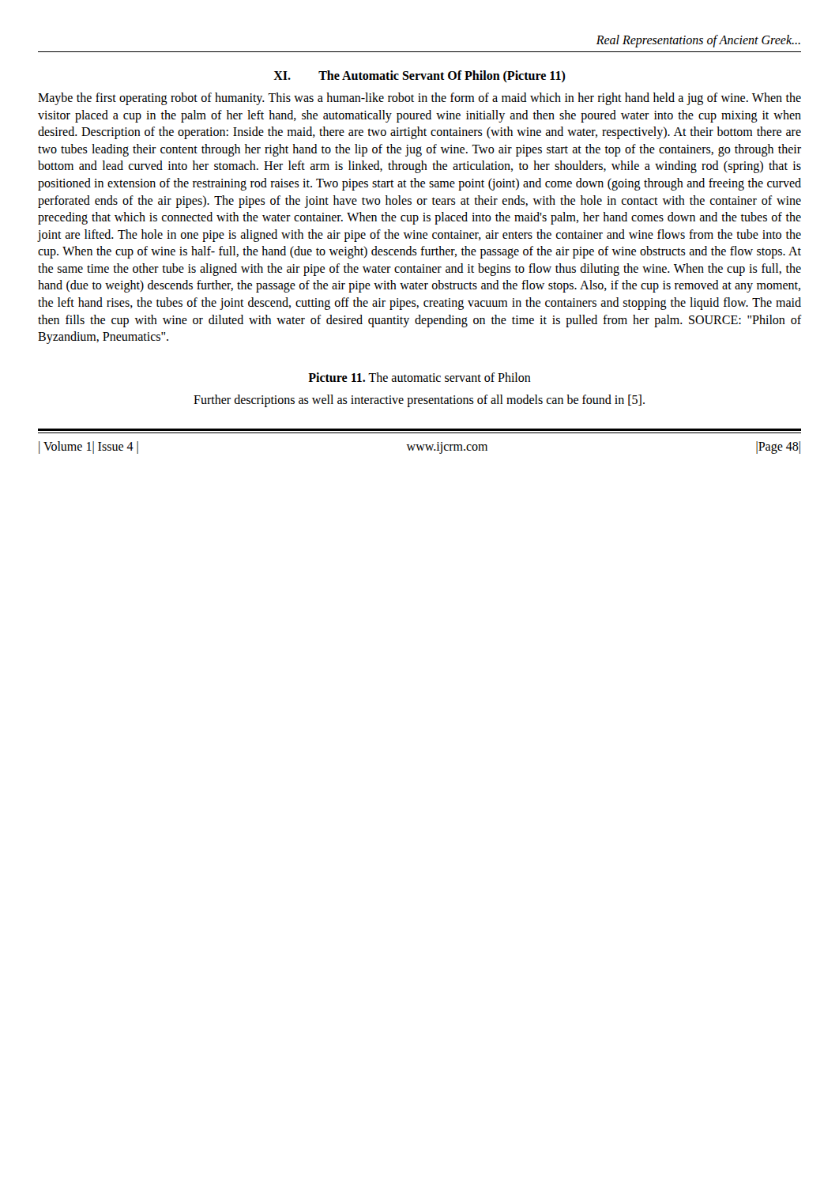Real Representations of Ancient Greek...
XI. The Automatic Servant Of Philon (Picture 11)
Maybe the first operating robot of humanity. This was a human-like robot in the form of a maid which in her right hand held a jug of wine. When the visitor placed a cup in the palm of her left hand, she automatically poured wine initially and then she poured water into the cup mixing it when desired. Description of the operation: Inside the maid, there are two airtight containers (with wine and water, respectively). At their bottom there are two tubes leading their content through her right hand to the lip of the jug of wine. Two air pipes start at the top of the containers, go through their bottom and lead curved into her stomach. Her left arm is linked, through the articulation, to her shoulders, while a winding rod (spring) that is positioned in extension of the restraining rod raises it. Two pipes start at the same point (joint) and come down (going through and freeing the curved perforated ends of the air pipes). The pipes of the joint have two holes or tears at their ends, with the hole in contact with the container of wine preceding that which is connected with the water container. When the cup is placed into the maid's palm, her hand comes down and the tubes of the joint are lifted. The hole in one pipe is aligned with the air pipe of the wine container, air enters the container and wine flows from the tube into the cup. When the cup of wine is half- full, the hand (due to weight) descends further, the passage of the air pipe of wine obstructs and the flow stops. At the same time the other tube is aligned with the air pipe of the water container and it begins to flow thus diluting the wine. When the cup is full, the hand (due to weight) descends further, the passage of the air pipe with water obstructs and the flow stops. Also, if the cup is removed at any moment, the left hand rises, the tubes of the joint descend, cutting off the air pipes, creating vacuum in the containers and stopping the liquid flow. The maid then fills the cup with wine or diluted with water of desired quantity depending on the time it is pulled from her palm. SOURCE: "Philon of Byzandium, Pneumatics".
Picture 11. The automatic servant of Philon
Further descriptions as well as interactive presentations of all models can be found in [5].
| Volume 1| Issue 4 | www.ijcrm.com |Page 48|